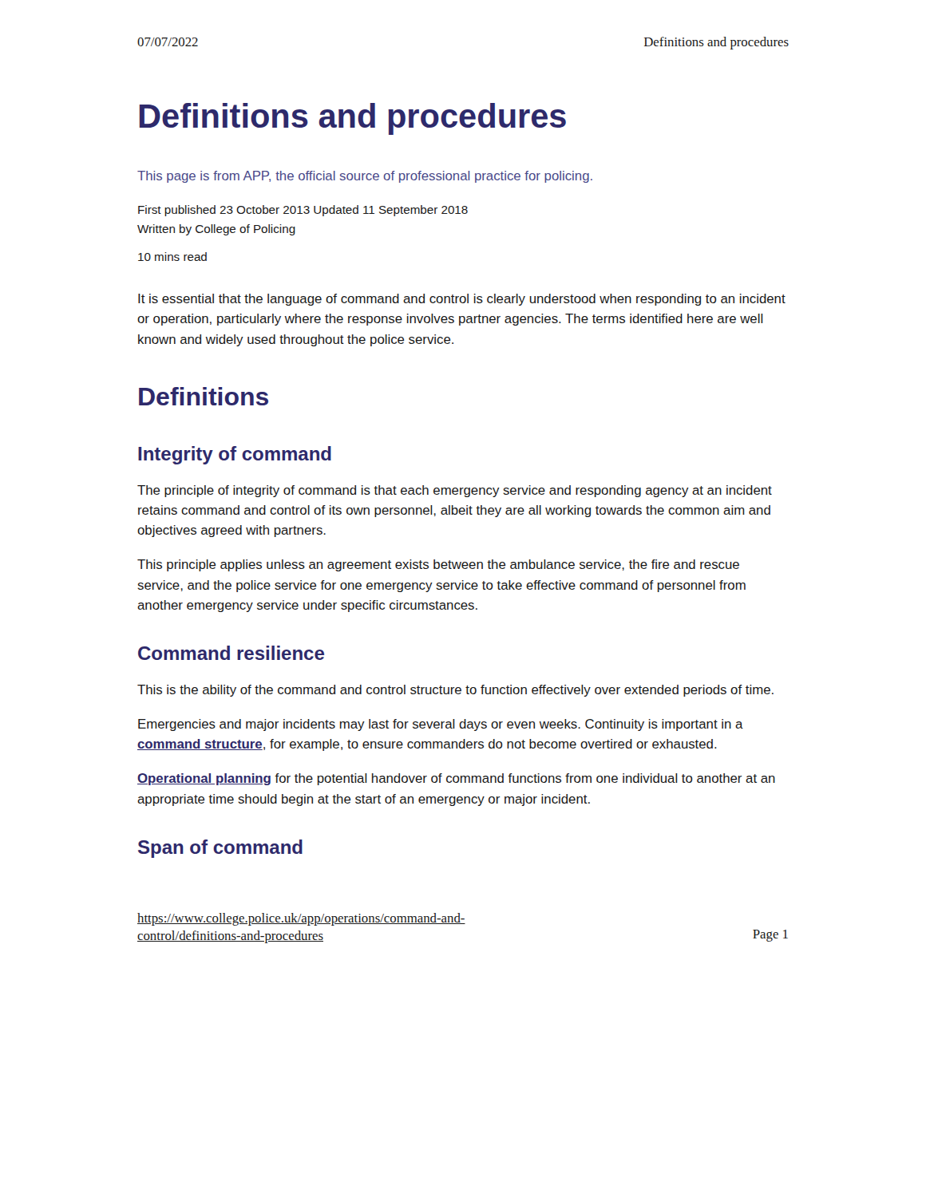07/07/2022 Definitions and procedures
Definitions and procedures
This page is from APP, the official source of professional practice for policing.
First published 23 October 2013 Updated 11 September 2018
Written by College of Policing
10 mins read
It is essential that the language of command and control is clearly understood when responding to an incident or operation, particularly where the response involves partner agencies. The terms identified here are well known and widely used throughout the police service.
Definitions
Integrity of command
The principle of integrity of command is that each emergency service and responding agency at an incident retains command and control of its own personnel, albeit they are all working towards the common aim and objectives agreed with partners.
This principle applies unless an agreement exists between the ambulance service, the fire and rescue service, and the police service for one emergency service to take effective command of personnel from another emergency service under specific circumstances.
Command resilience
This is the ability of the command and control structure to function effectively over extended periods of time.
Emergencies and major incidents may last for several days or even weeks. Continuity is important in a command structure, for example, to ensure commanders do not become overtired or exhausted.
Operational planning for the potential handover of command functions from one individual to another at an appropriate time should begin at the start of an emergency or major incident.
Span of command
https://www.college.police.uk/app/operations/command-and-control/definitions-and-procedures Page 1